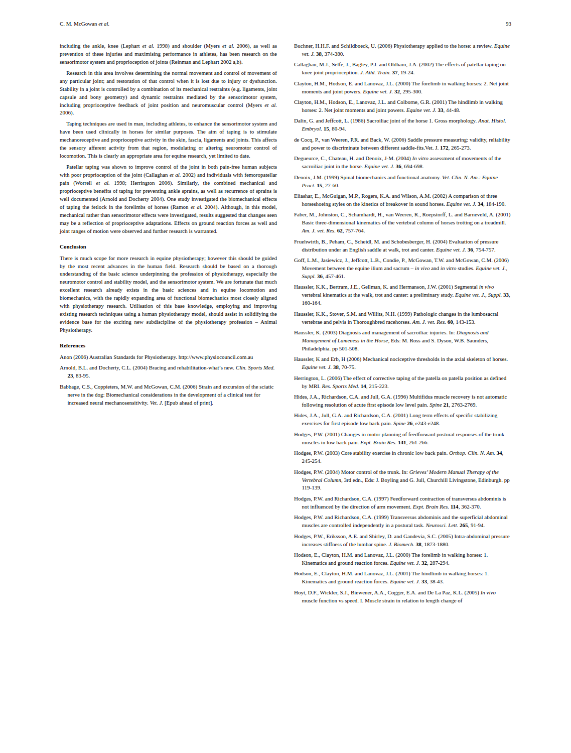C. M. McGowan et al.
93
including the ankle, knee (Lephart et al. 1998) and shoulder (Myers et al. 2006), as well as prevention of these injuries and maximising performance in athletes, has been research on the sensorimotor system and proprioception of joints (Reinman and Lephart 2002 a,b).
Research in this area involves determining the normal movement and control of movement of any particular joint; and restoration of that control when it is lost due to injury or dysfunction. Stability in a joint is controlled by a combination of its mechanical restraints (e.g. ligaments, joint capsule and bony geometry) and dynamic restraints mediated by the sensorimotor system, including proprioceptive feedback of joint position and neuromuscular control (Myers et al. 2006).
Taping techniques are used in man, including athletes, to enhance the sensorimotor system and have been used clinically in horses for similar purposes. The aim of taping is to stimulate mechanoreceptive and proprioceptive activity in the skin, fascia, ligaments and joints. This affects the sensory afferent activity from that region, modulating or altering neuromotor control of locomotion. This is clearly an appropriate area for equine research, yet limited to date.
Patellar taping was shown to improve control of the joint in both pain-free human subjects with poor proprioception of the joint (Callaghan et al. 2002) and individuals with femoropatellar pain (Worrell et al. 1998; Herrington 2006). Similarly, the combined mechanical and proprioceptive benefits of taping for preventing ankle sprains, as well as recurrence of sprains is well documented (Arnold and Docherty 2004). One study investigated the biomechanical effects of taping the fetlock in the forelimbs of horses (Ramon et al. 2004). Although, in this model, mechanical rather than sensorimotor effects were investigated, results suggested that changes seen may be a reflection of proprioceptive adaptations. Effects on ground reaction forces as well and joint ranges of motion were observed and further research is warranted.
Conclusion
There is much scope for more research in equine physiotherapy; however this should be guided by the most recent advances in the human field. Research should be based on a thorough understanding of the basic science underpinning the profession of physiotherapy, especially the neuromotor control and stability model, and the sensorimotor system. We are fortunate that much excellent research already exists in the basic sciences and in equine locomotion and biomechanics, with the rapidly expanding area of functional biomechanics most closely aligned with physiotherapy research. Utilisation of this base knowledge, employing and improving existing research techniques using a human physiotherapy model, should assist in solidifying the evidence base for the exciting new subdiscipline of the physiotherapy profession – Animal Physiotherapy.
References
Anon (2006) Australian Standards for Physiotherapy. http://www.physiocouncil.com.au
Arnold, B.L. and Docherty, C.L. (2004) Bracing and rehabilitation-what’s new. Clin. Sports Med. 23, 83-95.
Babbage, C.S., Coppieters, M.W. and McGowan, C.M. (2006) Strain and excursion of the sciatic nerve in the dog: Biomechanical considerations in the development of a clinical test for increased neural mechanosensitivity. Vet. J. [Epub ahead of print].
Buchner, H.H.F. and Schildboeck, U. (2006) Physiotherapy applied to the horse: a review. Equine vet. J. 38, 374-380.
Callaghan, M.J., Selfe, J., Bagley, P.J. and Oldham, J.A. (2002) The effects of patellar taping on knee joint proprioception. J. Athl. Train. 37, 19-24.
Clayton, H.M., Hodson, E. and Lanovaz, J.L. (2000) The forelimb in walking horses: 2. Net joint moments and joint powers. Equine vet. J. 32, 295-300.
Clayton, H.M., Hodson, E., Lanovaz, J.L. and Colborne, G.R. (2001) The hindlimb in walking horses: 2. Net joint moments and joint powers. Equine vet. J. 33, 44-48.
Dalin, G. and Jeffcott, L. (1986) Sacroiliac joint of the horse 1. Gross morphology. Anat. Histol. Embryol. 15, 80-94.
de Cocq, P., van Weeren, P.R. and Back, W. (2006) Saddle pressure measuring: validity, reliability and power to discriminate between different saddle-fits.Vet. J. 172, 265-273.
Degueurce, C., Chateau, H. and Denoix, J-M. (2004) In vitro assessment of movements of the sacroiliac joint in the horse. Equine vet. J. 36, 694-698.
Denoix, J.M. (1999) Spinal biomechanics and functional anatomy. Vet. Clin. N. Am.: Equine Pract. 15, 27-60.
Eliashar, E., McGuigan, M.P., Rogers, K.A. and Wilson, A.M. (2002) A comparison of three horseshoeing styles on the kinetics of breakover in sound horses. Equine vet. J. 34, 184-190.
Faber, M., Johnston, C., Schamhardt, H., van Weeren, R., Roepstorff, L. and Barneveld, A. (2001) Basic three-dimensional kinematics of the vertebral column of horses trotting on a treadmill. Am. J. vet. Res. 62, 757-764.
Fruehwirth, B., Peham, C., Scheidl, M. and Schobesberger, H. (2004) Evaluation of pressure distribution under an English saddle at walk, trot and canter. Equine vet. J. 36, 754-757.
Goff, L.M., Jasiewicz, J., Jeffcott, L.B., Condie, P., McGowan, T.W. and McGowan, C.M. (2006) Movement between the equine ilium and sacrum – in vivo and in vitro studies. Equine vet. J., Suppl. 36, 457-461.
Haussler, K.K., Bertram, J.E., Gellman, K. and Hermanson, J.W. (2001) Segmental in vivo vertebral kinematics at the walk, trot and canter: a preliminary study. Equine vet. J., Suppl. 33, 160-164.
Haussler, K.K., Stover, S.M. and Willits, N.H. (1999) Pathologic changes in the lumbosacral vertebrae and pelvis in Thoroughbred racehorses. Am. J. vet. Res. 60, 143-153.
Haussler, K. (2003) Diagnosis and management of sacroiliac injuries. In: Diagnosis and Management of Lameness in the Horse, Eds: M. Ross and S. Dyson, W.B. Saunders, Philadelphia. pp 501-508.
Haussler, K and Erb, H (2006) Mechanical nociceptive thresholds in the axial skeleton of horses. Equine vet. J. 38, 70-75.
Herrington, L. (2006) The effect of corrective taping of the patella on patella position as defined by MRI. Res. Sports Med. 14, 215-223.
Hides, J.A., Richardson, C.A. and Jull, G.A. (1996) Multifidus muscle recovery is not automatic following resolution of acute first episode low level pain. Spine 21, 2763-2769.
Hides, J.A., Jull, G.A. and Richardson, C.A. (2001) Long term effects of specific stabilizing exercises for first episode low back pain. Spine 26, e243-e248.
Hodges, P.W. (2001) Changes in motor planning of feedforward postural responses of the trunk muscles in low back pain. Expt. Brain Res. 141, 261-266.
Hodges, P.W. (2003) Core stability exercise in chronic low back pain. Orthop. Clin. N. Am. 34, 245-254.
Hodges, P.W. (2004) Motor control of the trunk. In: Grieves’ Modern Manual Therapy of the Vertebral Column, 3rd edn., Eds: J. Boyling and G. Jull, Churchill Livingstone, Edinburgh. pp 119-139.
Hodges, P.W. and Richardson, C.A. (1997) Feedforward contraction of transversus abdominis is not influenced by the direction of arm movement. Expt. Brain Res. 114, 362-370.
Hodges, P.W. and Richardson, C.A. (1999) Transversus abdominis and the superficial abdominal muscles are controlled independently in a postural task. Neurosci. Lett. 265, 91-94.
Hodges, P.W., Eriksson, A.E. and Shirley, D. and Gandevia, S.C. (2005) Intra-abdominal pressure increases stiffness of the lumbar spine. J. Biomech. 38, 1873-1880.
Hodson, E., Clayton, H.M. and Lanovaz, J.L. (2000) The forelimb in walking horses: 1. Kinematics and ground reaction forces. Equine vet. J. 32, 287-294.
Hodson, E., Clayton, H.M. and Lanovaz, J.L. (2001) The hindlimb in walking horses: 1. Kinematics and ground reaction forces. Equine vet. J. 33, 38-43.
Hoyt, D.F., Wickler, S.J., Biewener, A.A., Cogger, E.A. and De La Paz, K.L. (2005) In vivo muscle function vs speed. I. Muscle strain in relation to length change of